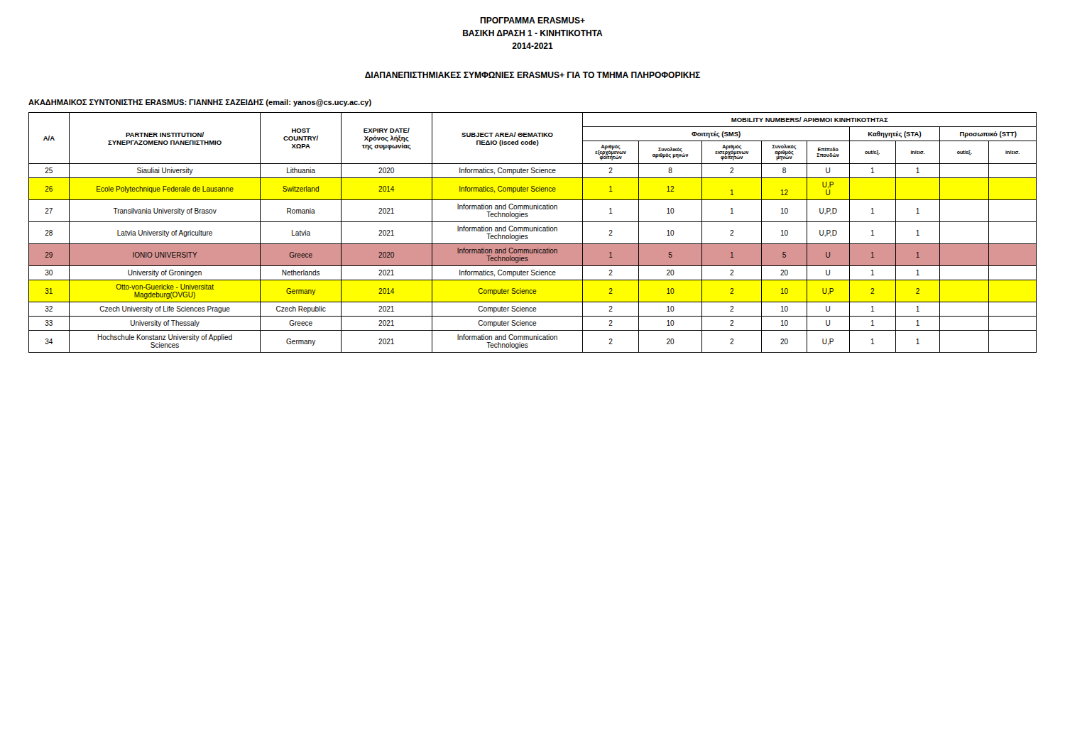ΠΡΟΓΡΑΜΜΑ ERASMUS+
ΒΑΣΙΚΗ ΔΡΑΣΗ 1 - ΚΙΝΗΤΙΚΟΤΗΤΑ
2014-2021
ΔΙΑΠΑΝΕΠΙΣΤΗΜΙΑΚΕΣ ΣΥΜΦΩΝΙΕΣ ERASMUS+ ΓΙΑ ΤΟ ΤΜΗΜΑ ΠΛΗΡΟΦΟΡΙΚΗΣ
ΑΚΑΔΗΜΑΙΚΟΣ ΣΥΝΤΟΝΙΣΤΗΣ ERASMUS: ΓΙΑΝΝΗΣ ΣΑΖΕΙΔΗΣ (email: yanos@cs.ucy.ac.cy)
| Α/Α | PARTNER INSTITUTION/ ΣΥΝΕΡΓΑΖΟΜΕΝΟ ΠΑΝΕΠΙΣΤΗΜΙΟ | HOST COUNTRY/ ΧΩΡΑ | EXPIRY DATE/ Χρόνος λήξης της συμφωνίας | SUBJECT AREA/ ΘΕΜΑΤΙΚΟ ΠΕΔΙΟ (isced code) | MOBILITY NUMBERS/ ΑΡΙΘΜΟΙ ΚΙΝΗΤΙΚΟΤΗΤΑΣ |
| --- | --- | --- | --- | --- | --- |
| Φοιτητές (SMS) | Καθηγητές (STA) | Προσωπικό (STT) |
| Αριθμός εξερχόμενων φοιτητών | Συνολικός αριθμός μηνών | Αριθμός εισερχόμενων φοιτητών | Συνολικός αριθμός μηνών | Επίπεδο Σπουδών | out/εξ. | in/εισ. | out/εξ. | in/εισ. |
| 25 | Siauliai University | Lithuania | 2020 | Informatics, Computer Science | 2 | 8 | 2 | 8 | U | 1 | 1 | | |
| 26 | Ecole Polytechnique Federale de Lausanne | Switzerland | 2014 | Informatics, Computer Science | 1 | 12 | 1 | 12 | U,P U | | | | |
| 27 | Transilvania University of Brasov | Romania | 2021 | Information and Communication Technologies | 1 | 10 | 1 | 10 | U,P,D | 1 | 1 | | |
| 28 | Latvia University of Agriculture | Latvia | 2021 | Information and Communication Technologies | 2 | 10 | 2 | 10 | U,P,D | 1 | 1 | | |
| 29 | IONIO UNIVERSITY | Greece | 2020 | Information and Communication Technologies | 1 | 5 | 1 | 5 | U | 1 | 1 | | |
| 30 | University of Groningen | Netherlands | 2021 | Informatics, Computer Science | 2 | 20 | 2 | 20 | U | 1 | 1 | | |
| 31 | Otto-von-Guericke - Universitat Magdeburg(OVGU) | Germany | 2014 | Computer Science | 2 | 10 | 2 | 10 | U,P | 2 | 2 | | |
| 32 | Czech University of Life Sciences Prague | Czech Republic | 2021 | Computer Science | 2 | 10 | 2 | 10 | U | 1 | 1 | | |
| 33 | University of Thessaly | Greece | 2021 | Computer Science | 2 | 10 | 2 | 10 | U | 1 | 1 | | |
| 34 | Hochschule Konstanz University of Applied Sciences | Germany | 2021 | Information and Communication Technologies | 2 | 20 | 2 | 20 | U,P | 1 | 1 | | |